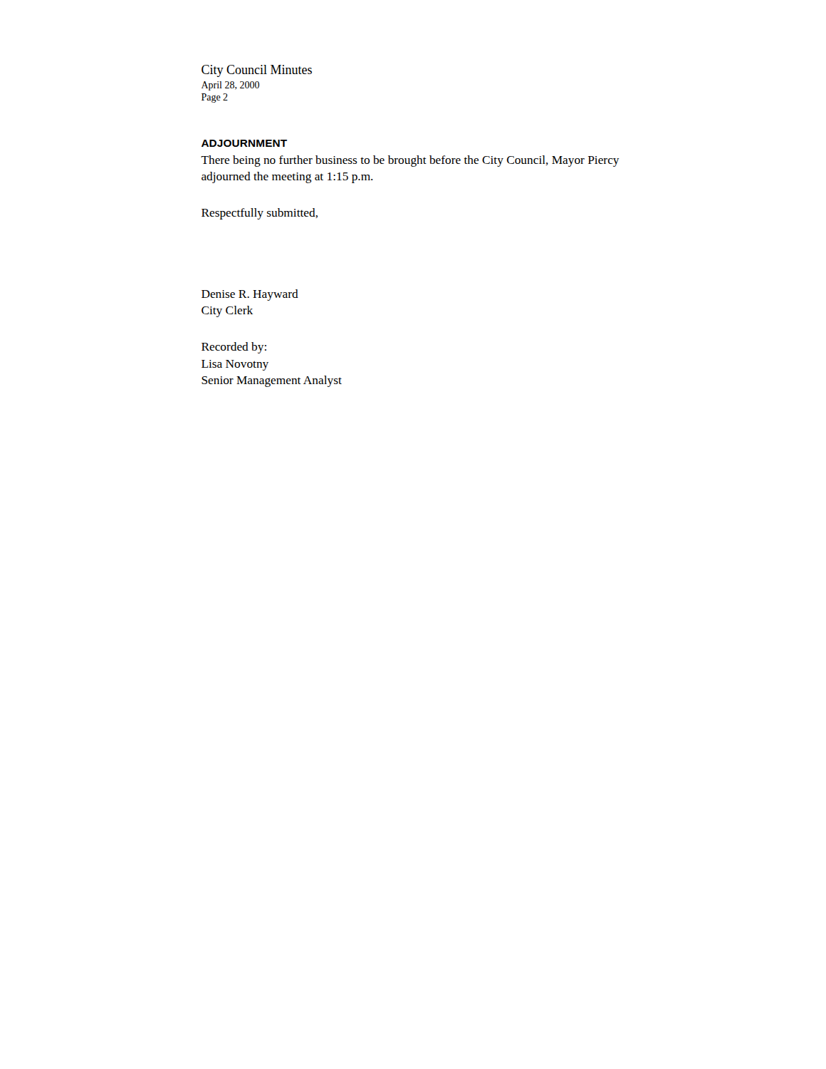City Council Minutes
April 28, 2000
Page 2
ADJOURNMENT
There being no further business to be brought before the City Council, Mayor Piercy adjourned the meeting at 1:15 p.m.
Respectfully submitted,
Denise R. Hayward
City Clerk
Recorded by:
Lisa Novotny
Senior Management Analyst